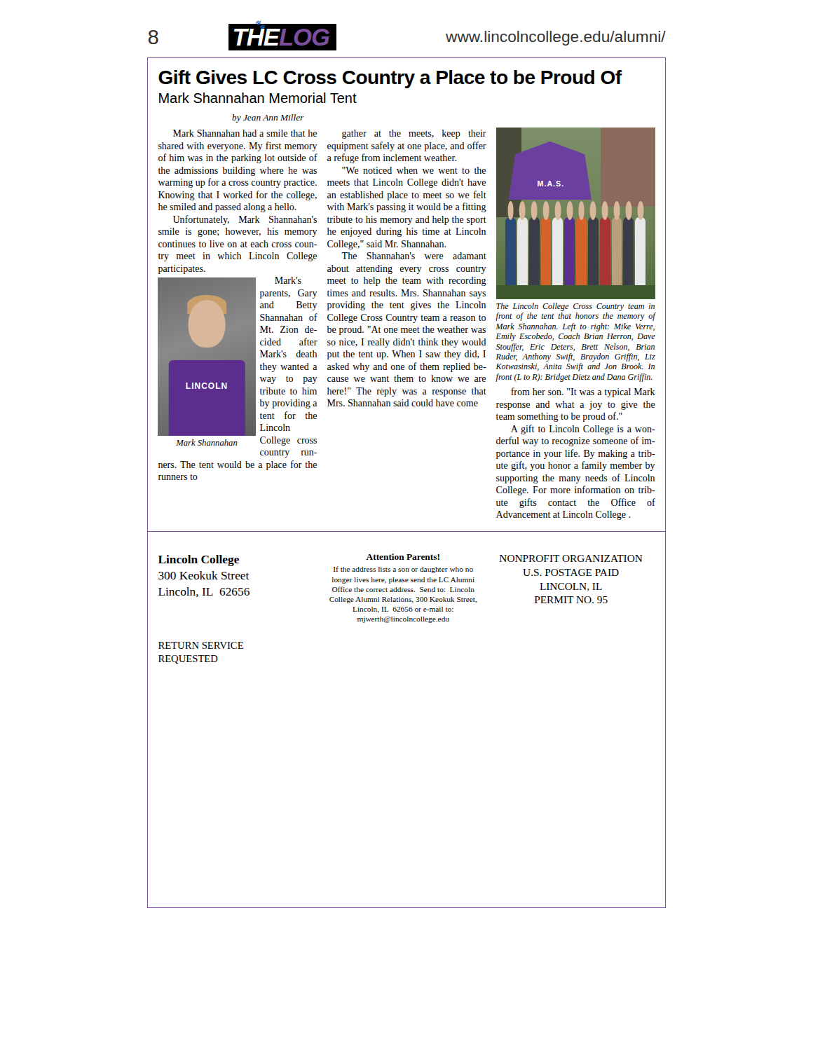8
🐾 THELOG
www.lincolncollege.edu/alumni/
Gift Gives LC Cross Country a Place to be Proud Of
Mark Shannahan Memorial Tent
by Jean Ann Miller
Mark Shannahan had a smile that he shared with everyone. My first memory of him was in the parking lot outside of the admissions building where he was warming up for a cross country practice. Knowing that I worked for the college, he smiled and passed along a hello.
Unfortunately, Mark Shannahan's smile is gone; however, his memory continues to live on at each cross country meet in which Lincoln College participates.
LINCOLN
Mark Shannahan
Mark's parents, Gary and Betty Shannahan of Mt. Zion decided after Mark's death they wanted a way to pay tribute to him by providing a tent for the Lincoln College cross country runners. The tent would be a place for the runners to
gather at the meets, keep their equipment safely at one place, and offer a refuge from inclement weather.
"We noticed when we went to the meets that Lincoln College didn't have an established place to meet so we felt with Mark's passing it would be a fitting tribute to his memory and help the sport he enjoyed during his time at Lincoln College," said Mr. Shannahan.
The Shannahan's were adamant about attending every cross country meet to help the team with recording times and results. Mrs. Shannahan says providing the tent gives the Lincoln College Cross Country team a reason to be proud. "At one meet the weather was so nice, I really didn't think they would put the tent up. When I saw they did, I asked why and one of them replied because we want them to know we are here!" The reply was a response that Mrs. Shannahan said could have come
M.A.S.
The Lincoln College Cross Country team in front of the tent that honors the memory of Mark Shannahan. Left to right: Mike Verre, Emily Escobedo, Coach Brian Herron, Dave Stouffer, Eric Deters, Brett Nelson, Brian Ruder, Anthony Swift, Braydon Griffin, Liz Kotwasinski, Anita Swift and Jon Brook. In front (L to R): Bridget Dietz and Dana Griffin.
from her son. "It was a typical Mark response and what a joy to give the team something to be proud of."
A gift to Lincoln College is a wonderful way to recognize someone of importance in your life. By making a tribute gift, you honor a family member by supporting the many needs of Lincoln College. For more information on tribute gifts contact the Office of Advancement at Lincoln College .
Lincoln College
300 Keokuk Street
Lincoln, IL 62656
Attention Parents!
If the address lists a son or daughter who no longer lives here, please send the LC Alumni Office the correct address. Send to: Lincoln College Alumni Relations, 300 Keokuk Street, Lincoln, IL 62656 or e-mail to: mjwerth@lincolncollege.edu
NONPROFIT ORGANIZATION
U.S. POSTAGE PAID
LINCOLN, IL
PERMIT NO. 95
RETURN SERVICE
REQUESTED